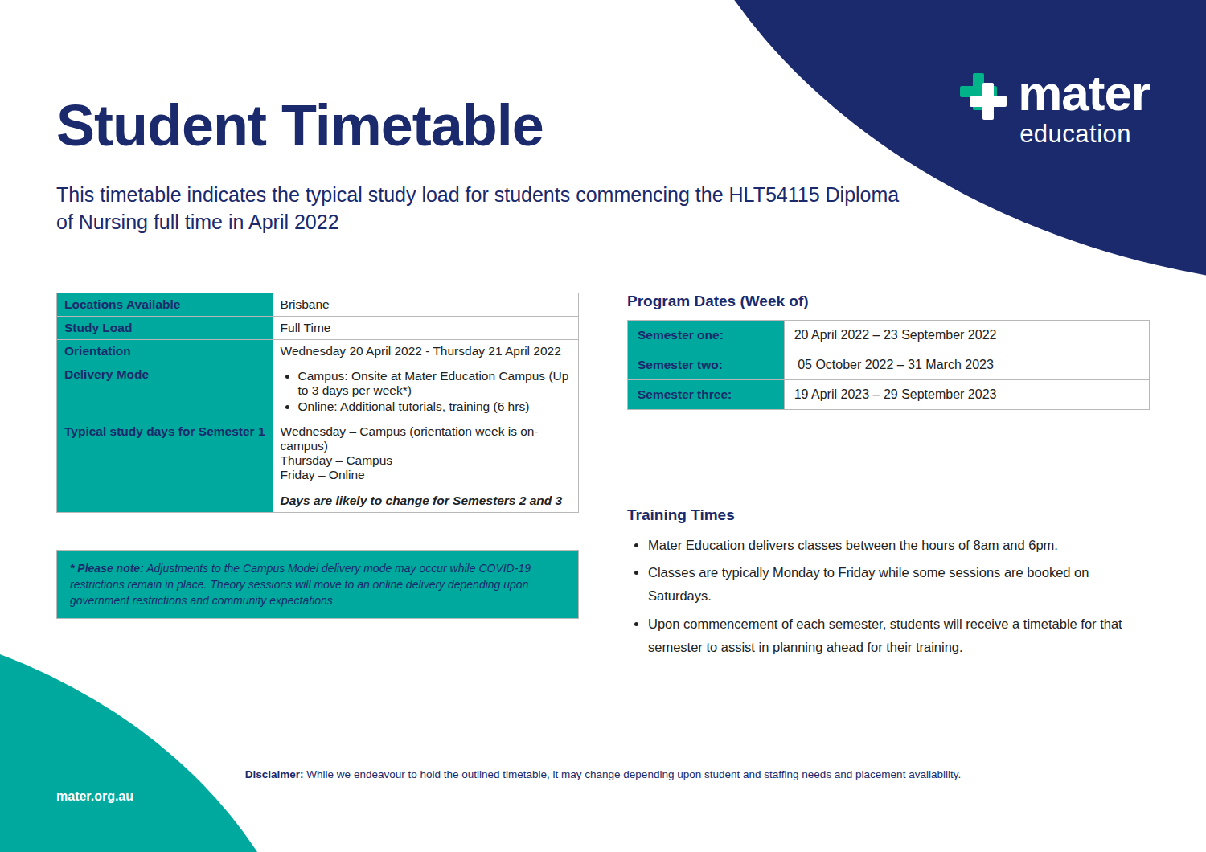mater education
Student Timetable
This timetable indicates the typical study load for students commencing the HLT54115 Diploma of Nursing full time in April 2022
| Locations Available | Brisbane |
| Study Load | Full Time |
| Orientation | Wednesday 20 April 2022 - Thursday 21 April 2022 |
| Delivery Mode | Campus: Onsite at Mater Education Campus (Up to 3 days per week*) Online: Additional tutorials, training (6 hrs) |
| Typical study days for Semester 1 | Wednesday – Campus (orientation week is on-campus) Thursday – Campus Friday – Online Days are likely to change for Semesters 2 and 3 |
* Please note: Adjustments to the Campus Model delivery mode may occur while COVID-19 restrictions remain in place. Theory sessions will move to an online delivery depending upon government restrictions and community expectations
Program Dates (Week of)
| Semester one: | 20 April 2022 – 23 September 2022 |
| Semester two: | 05 October 2022 – 31 March 2023 |
| Semester three: | 19 April 2023 – 29 September 2023 |
Training Times
Mater Education delivers classes between the hours of 8am and 6pm.
Classes are typically Monday to Friday while some sessions are booked on Saturdays.
Upon commencement of each semester, students will receive a timetable for that semester to assist in planning ahead for their training.
mater.org.au
Disclaimer: While we endeavour to hold the outlined timetable, it may change depending upon student and staffing needs and placement availability.